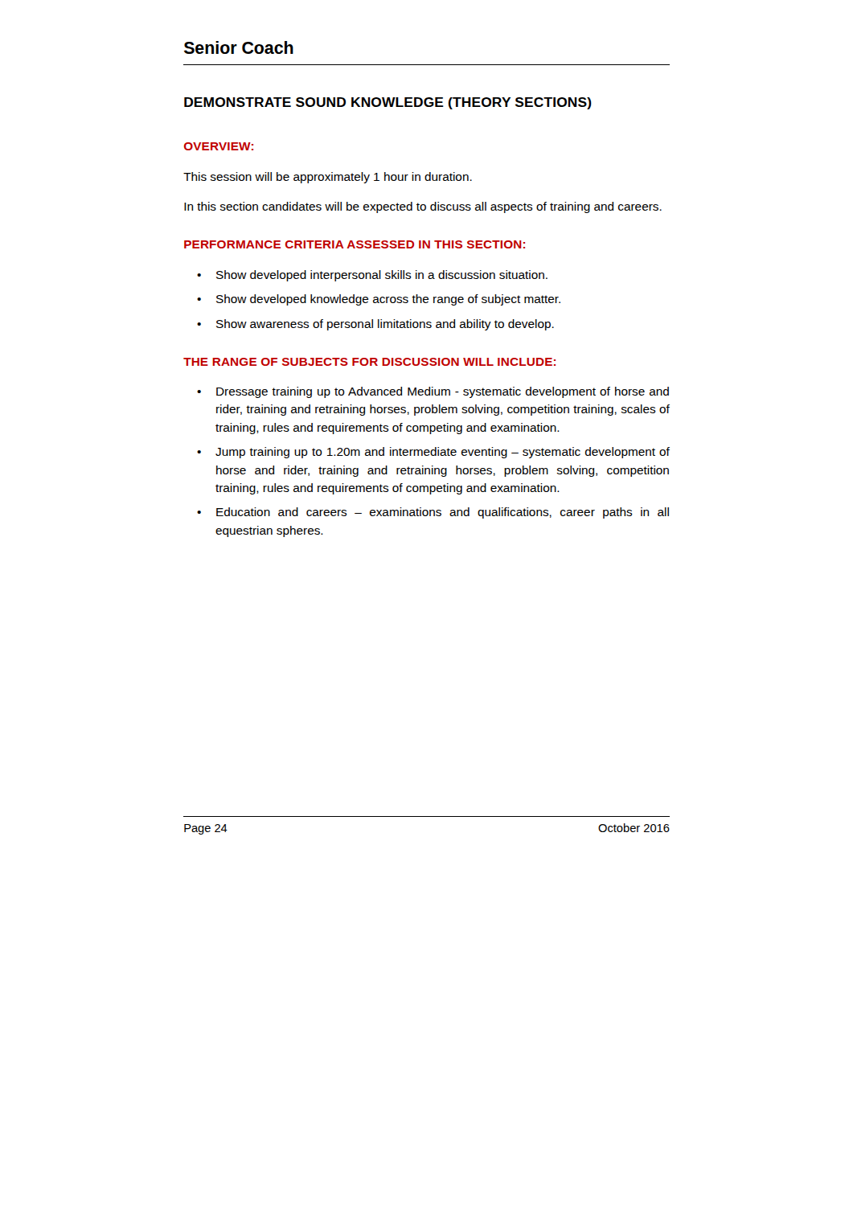Senior Coach
DEMONSTRATE SOUND KNOWLEDGE (THEORY SECTIONS)
OVERVIEW:
This session will be approximately 1 hour in duration.
In this section candidates will be expected to discuss all aspects of training and careers.
PERFORMANCE CRITERIA ASSESSED IN THIS SECTION:
Show developed interpersonal skills in a discussion situation.
Show developed knowledge across the range of subject matter.
Show awareness of personal limitations and ability to develop.
THE RANGE OF SUBJECTS FOR DISCUSSION WILL INCLUDE:
Dressage training up to Advanced Medium - systematic development of horse and rider, training and retraining horses, problem solving, competition training, scales of training, rules and requirements of competing and examination.
Jump training up to 1.20m and intermediate eventing – systematic development of horse and rider, training and retraining horses, problem solving, competition training, rules and requirements of competing and examination.
Education and careers – examinations and qualifications, career paths in all equestrian spheres.
Page 24 October 2016